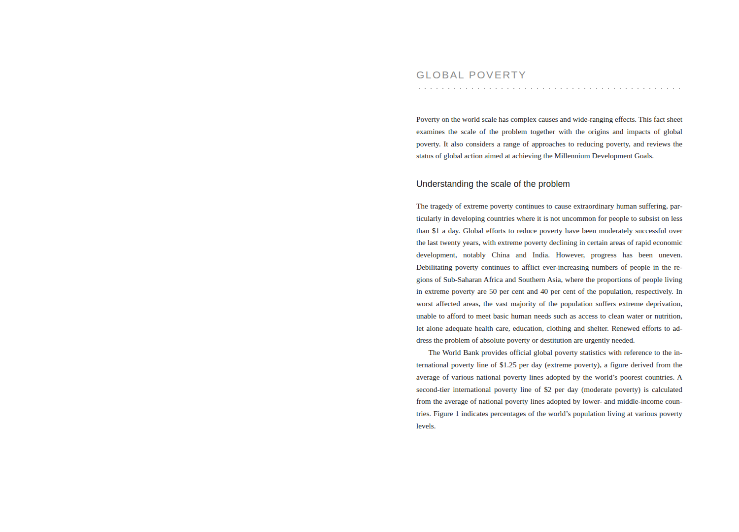Global Poverty
Poverty on the world scale has complex causes and wide-ranging effects. This fact sheet examines the scale of the problem together with the origins and impacts of global poverty. It also considers a range of approaches to reducing poverty, and reviews the status of global action aimed at achieving the Millennium Development Goals.
Understanding the scale of the problem
The tragedy of extreme poverty continues to cause extraordinary human suffering, particularly in developing countries where it is not uncommon for people to subsist on less than $1 a day. Global efforts to reduce poverty have been moderately successful over the last twenty years, with extreme poverty declining in certain areas of rapid economic development, notably China and India. However, progress has been uneven. Debilitating poverty continues to afflict ever-increasing numbers of people in the regions of Sub-Saharan Africa and Southern Asia, where the proportions of people living in extreme poverty are 50 per cent and 40 per cent of the population, respectively. In worst affected areas, the vast majority of the population suffers extreme deprivation, unable to afford to meet basic human needs such as access to clean water or nutrition, let alone adequate health care, education, clothing and shelter. Renewed efforts to address the problem of absolute poverty or destitution are urgently needed.
The World Bank provides official global poverty statistics with reference to the international poverty line of $1.25 per day (extreme poverty), a figure derived from the average of various national poverty lines adopted by the world’s poorest countries. A second-tier international poverty line of $2 per day (moderate poverty) is calculated from the average of national poverty lines adopted by lower- and middle-income countries. Figure 1 indicates percentages of the world’s population living at various poverty levels.